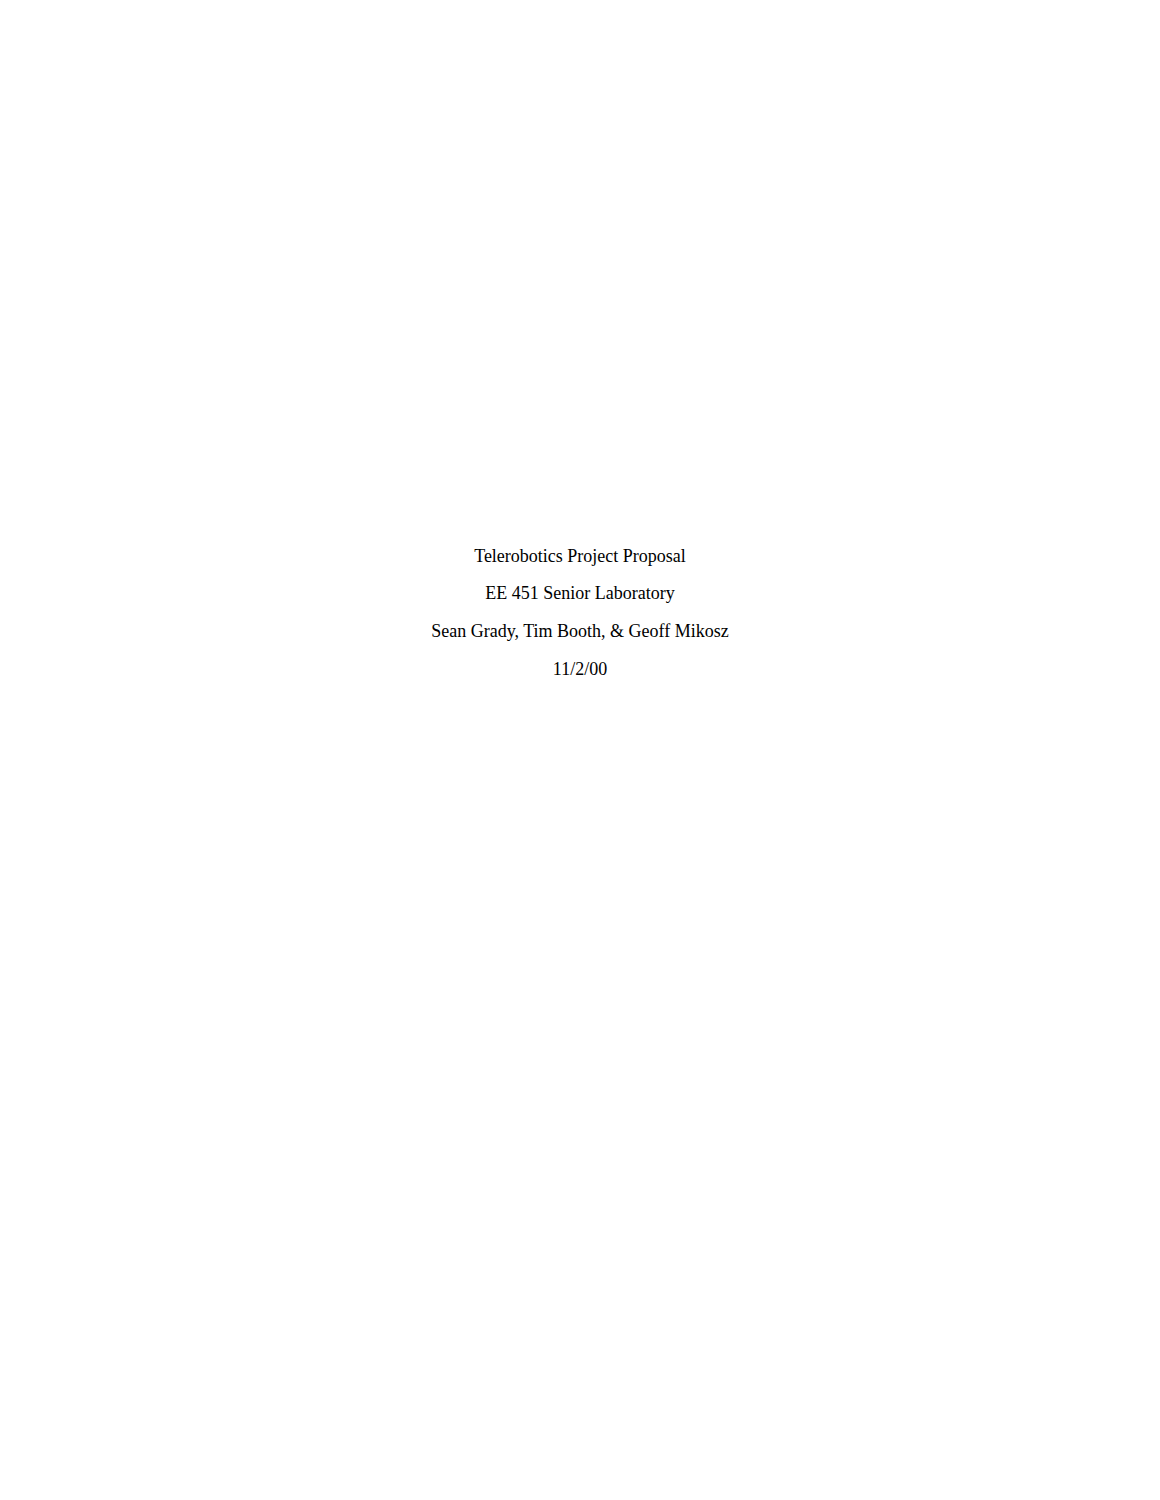Telerobotics Project Proposal
EE 451 Senior Laboratory
Sean Grady, Tim Booth, & Geoff Mikosz
11/2/00